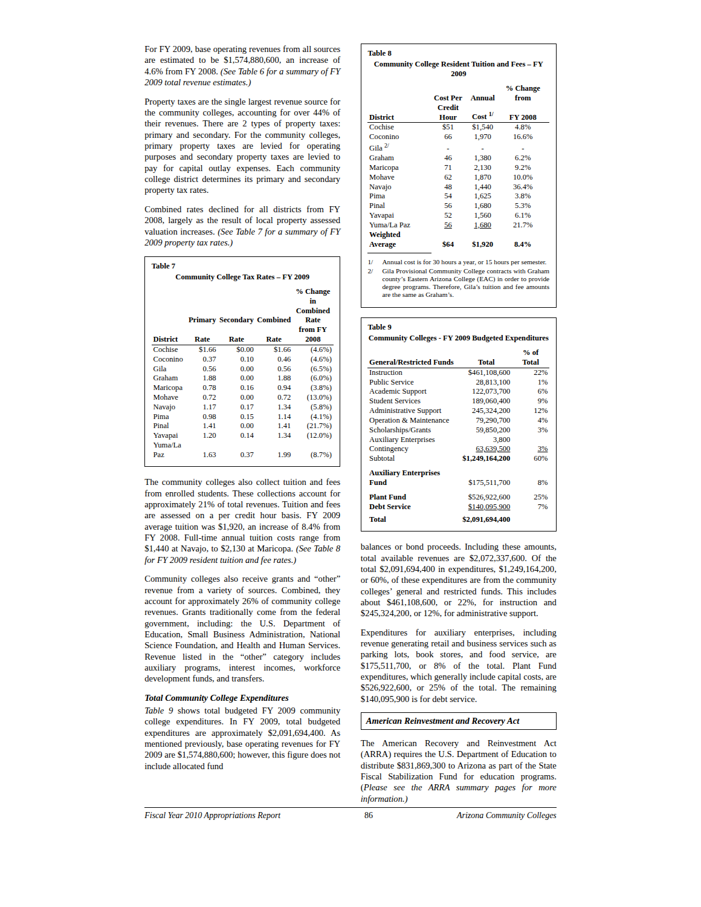For FY 2009, base operating revenues from all sources are estimated to be $1,574,880,600, an increase of 4.6% from FY 2008. (See Table 6 for a summary of FY 2009 total revenue estimates.)
Property taxes are the single largest revenue source for the community colleges, accounting for over 44% of their revenues. There are 2 types of property taxes: primary and secondary. For the community colleges, primary property taxes are levied for operating purposes and secondary property taxes are levied to pay for capital outlay expenses. Each community college district determines its primary and secondary property tax rates.
Combined rates declined for all districts from FY 2008, largely as the result of local property assessed valuation increases. (See Table 7 for a summary of FY 2009 property tax rates.)
Table 7
Community College Tax Rates – FY 2009
| | | | | % Change in |
| --- | --- | --- | --- | --- |
| | Primary | Secondary | Combined | Combined Rate |
| District | Rate | Rate | Rate | from FY 2008 |
| Cochise | $1.66 | $0.00 | $1.66 | (4.6%) |
| Coconino | 0.37 | 0.10 | 0.46 | (4.6%) |
| Gila | 0.56 | 0.00 | 0.56 | (6.5%) |
| Graham | 1.88 | 0.00 | 1.88 | (6.0%) |
| Maricopa | 0.78 | 0.16 | 0.94 | (3.8%) |
| Mohave | 0.72 | 0.00 | 0.72 | (13.0%) |
| Navajo | 1.17 | 0.17 | 1.34 | (5.8%) |
| Pima | 0.98 | 0.15 | 1.14 | (4.1%) |
| Pinal | 1.41 | 0.00 | 1.41 | (21.7%) |
| Yavapai | 1.20 | 0.14 | 1.34 | (12.0%) |
| Yuma/La Paz | 1.63 | 0.37 | 1.99 | (8.7%) |
The community colleges also collect tuition and fees from enrolled students. These collections account for approximately 21% of total revenues. Tuition and fees are assessed on a per credit hour basis. FY 2009 average tuition was $1,920, an increase of 8.4% from FY 2008. Full-time annual tuition costs range from $1,440 at Navajo, to $2,130 at Maricopa. (See Table 8 for FY 2009 resident tuition and fee rates.)
Community colleges also receive grants and “other” revenue from a variety of sources. Combined, they account for approximately 26% of community college revenues. Grants traditionally come from the federal government, including: the U.S. Department of Education, Small Business Administration, National Science Foundation, and Health and Human Services. Revenue listed in the “other” category includes auxiliary programs, interest incomes, workforce development funds, and transfers.
Total Community College Expenditures
Table 9 shows total budgeted FY 2009 community college expenditures. In FY 2009, total budgeted expenditures are approximately $2,091,694,400. As mentioned previously, base operating revenues for FY 2009 are $1,574,880,600; however, this figure does not include allocated fund
Table 8
Community College Resident Tuition and Fees – FY 2009
| | Cost Per | Annual | % Change from |
| --- | --- | --- | --- |
| District | Credit Hour | Cost 1/ | FY 2008 |
| Cochise | $51 | $1,540 | 4.8% |
| Coconino | 66 | 1,970 | 16.6% |
| Gila 2/ | - | - | - |
| Graham | 46 | 1,380 | 6.2% |
| Maricopa | 71 | 2,130 | 9.2% |
| Mohave | 62 | 1,870 | 10.0% |
| Navajo | 48 | 1,440 | 36.4% |
| Pima | 54 | 1,625 | 3.8% |
| Pinal | 56 | 1,680 | 5.3% |
| Yavapai | 52 | 1,560 | 6.1% |
| Yuma/La Paz | 56 | 1,680 | 21.7% |
| Weighted Average | $64 | $1,920 | 8.4% |
1/
Annual cost is for 30 hours a year, or 15 hours per semester.
2/
Gila Provisional Community College contracts with Graham county’s Eastern Arizona College (EAC) in order to provide degree programs. Therefore, Gila’s tuition and fee amounts are the same as Graham’s.
Table 9
Community Colleges - FY 2009 Budgeted Expenditures
| General/Restricted Funds | Total | % of Total |
| --- | --- | --- |
| Instruction | $461,108,600 | 22% |
| Public Service | 28,813,100 | 1% |
| Academic Support | 122,073,700 | 6% |
| Student Services | 189,060,400 | 9% |
| Administrative Support | 245,324,200 | 12% |
| Operation & Maintenance | 79,290,700 | 4% |
| Scholarships/Grants | 59,850,200 | 3% |
| Auxiliary Enterprises | 3,800 | |
| Contingency | 63,639,500 | 3% |
| Subtotal | $1,249,164,200 | 60% |
| Auxiliary Enterprises Fund | $175,511,700 | 8% |
| Plant Fund | $526,922,600 | 25% |
| Debt Service | $140,095,900 | 7% |
| Total | $2,091,694,400 | |
balances or bond proceeds. Including these amounts, total available revenues are $2,072,337,600. Of the total $2,091,694,400 in expenditures, $1,249,164,200, or 60%, of these expenditures are from the community colleges’ general and restricted funds. This includes about $461,108,600, or 22%, for instruction and $245,324,200, or 12%, for administrative support.
Expenditures for auxiliary enterprises, including revenue generating retail and business services such as parking lots, book stores, and food service, are $175,511,700, or 8% of the total. Plant Fund expenditures, which generally include capital costs, are $526,922,600, or 25% of the total. The remaining $140,095,900 is for debt service.
American Reinvestment and Recovery Act
The American Recovery and Reinvestment Act (ARRA) requires the U.S. Department of Education to distribute $831,869,300 to Arizona as part of the State Fiscal Stabilization Fund for education programs. (Please see the ARRA summary pages for more information.)
Fiscal Year 2010 Appropriations Report 86 Arizona Community Colleges